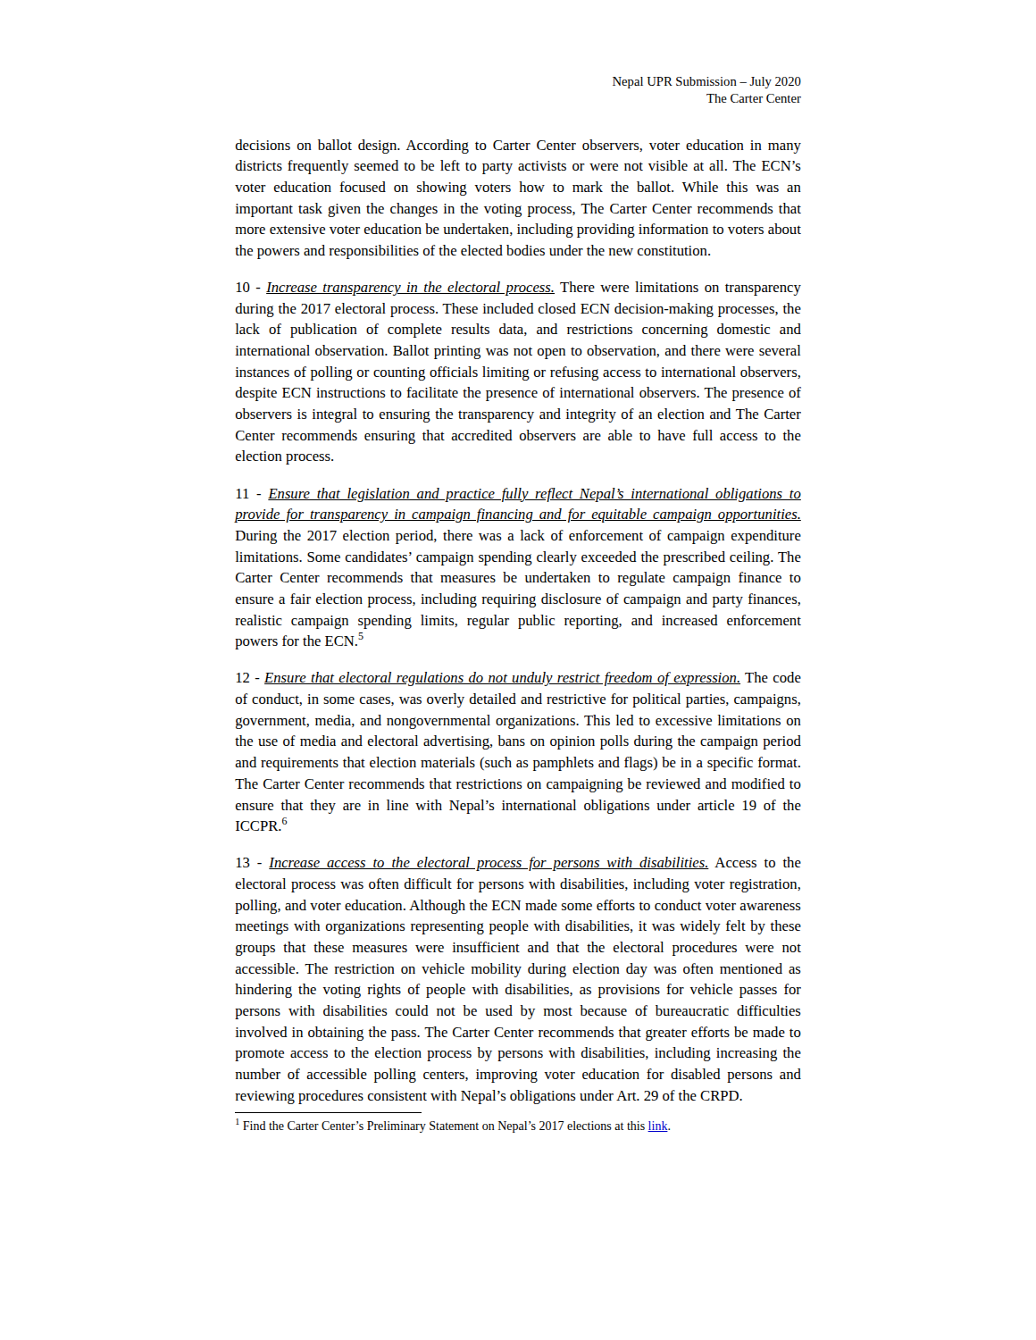Nepal UPR Submission – July 2020
The Carter Center
decisions on ballot design. According to Carter Center observers, voter education in many districts frequently seemed to be left to party activists or were not visible at all. The ECN’s voter education focused on showing voters how to mark the ballot. While this was an important task given the changes in the voting process, The Carter Center recommends that more extensive voter education be undertaken, including providing information to voters about the powers and responsibilities of the elected bodies under the new constitution.
10 - Increase transparency in the electoral process. There were limitations on transparency during the 2017 electoral process. These included closed ECN decision-making processes, the lack of publication of complete results data, and restrictions concerning domestic and international observation. Ballot printing was not open to observation, and there were several instances of polling or counting officials limiting or refusing access to international observers, despite ECN instructions to facilitate the presence of international observers. The presence of observers is integral to ensuring the transparency and integrity of an election and The Carter Center recommends ensuring that accredited observers are able to have full access to the election process.
11 - Ensure that legislation and practice fully reflect Nepal’s international obligations to provide for transparency in campaign financing and for equitable campaign opportunities. During the 2017 election period, there was a lack of enforcement of campaign expenditure limitations. Some candidates’ campaign spending clearly exceeded the prescribed ceiling. The Carter Center recommends that measures be undertaken to regulate campaign finance to ensure a fair election process, including requiring disclosure of campaign and party finances, realistic campaign spending limits, regular public reporting, and increased enforcement powers for the ECN.5
12 - Ensure that electoral regulations do not unduly restrict freedom of expression. The code of conduct, in some cases, was overly detailed and restrictive for political parties, campaigns, government, media, and nongovernmental organizations. This led to excessive limitations on the use of media and electoral advertising, bans on opinion polls during the campaign period and requirements that election materials (such as pamphlets and flags) be in a specific format. The Carter Center recommends that restrictions on campaigning be reviewed and modified to ensure that they are in line with Nepal’s international obligations under article 19 of the ICCPR.6
13 - Increase access to the electoral process for persons with disabilities. Access to the electoral process was often difficult for persons with disabilities, including voter registration, polling, and voter education. Although the ECN made some efforts to conduct voter awareness meetings with organizations representing people with disabilities, it was widely felt by these groups that these measures were insufficient and that the electoral procedures were not accessible. The restriction on vehicle mobility during election day was often mentioned as hindering the voting rights of people with disabilities, as provisions for vehicle passes for persons with disabilities could not be used by most because of bureaucratic difficulties involved in obtaining the pass. The Carter Center recommends that greater efforts be made to promote access to the election process by persons with disabilities, including increasing the number of accessible polling centers, improving voter education for disabled persons and reviewing procedures consistent with Nepal’s obligations under Art. 29 of the CRPD.
1 Find the Carter Center’s Preliminary Statement on Nepal’s 2017 elections at this link.